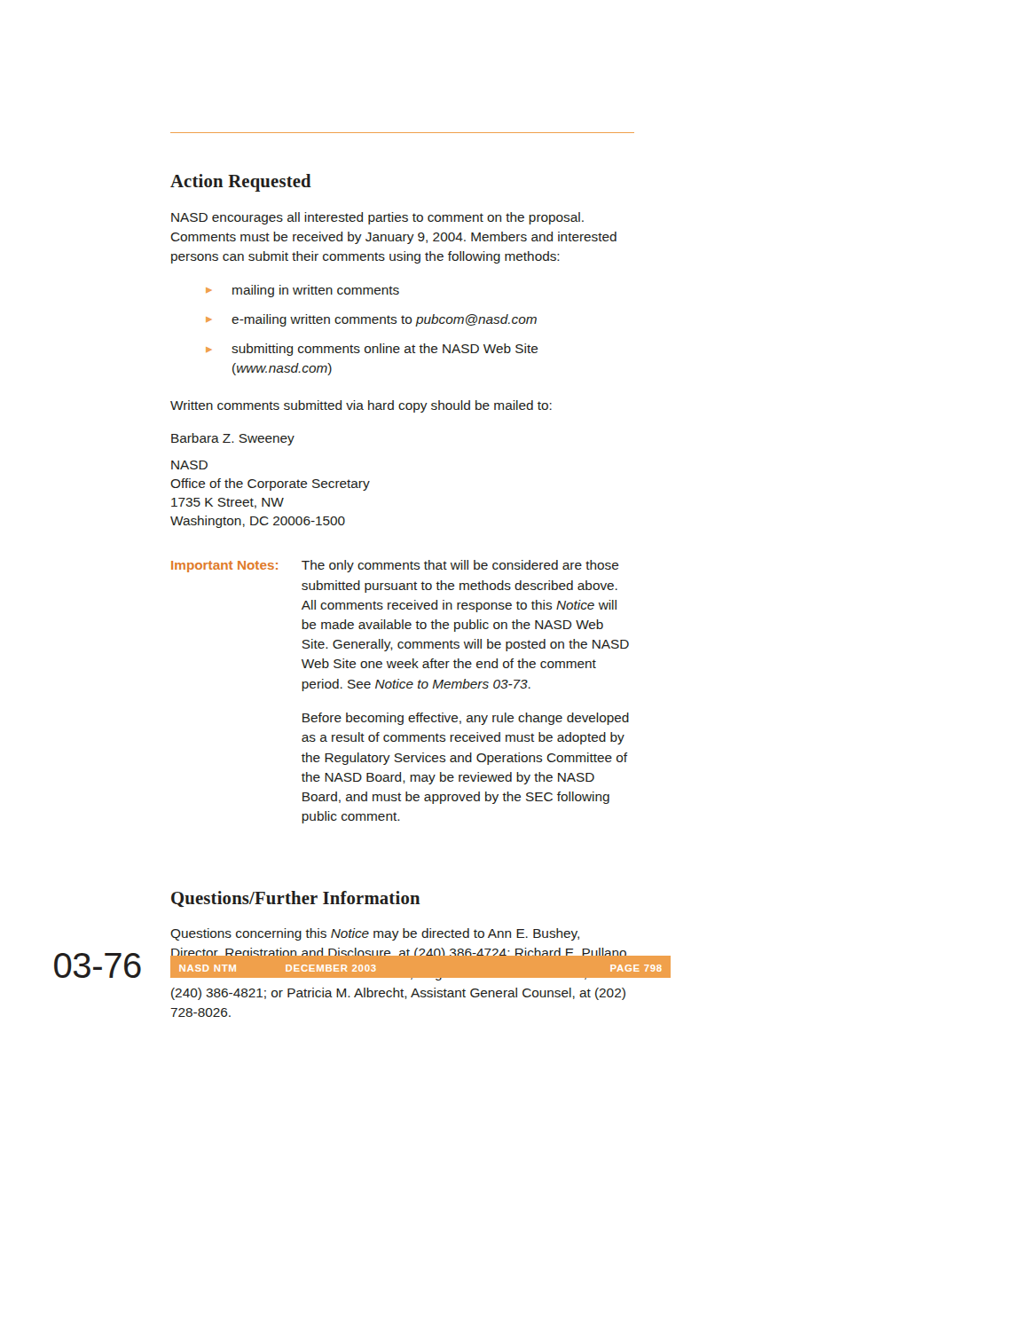Action Requested
NASD encourages all interested parties to comment on the proposal. Comments must be received by January 9, 2004. Members and interested persons can submit their comments using the following methods:
mailing in written comments
e-mailing written comments to pubcom@nasd.com
submitting comments online at the NASD Web Site (www.nasd.com)
Written comments submitted via hard copy should be mailed to:
Barbara Z. Sweeney
NASD
Office of the Corporate Secretary
1735 K Street, NW
Washington, DC 20006-1500
Important Notes:
The only comments that will be considered are those submitted pursuant to the methods described above. All comments received in response to this Notice will be made available to the public on the NASD Web Site. Generally, comments will be posted on the NASD Web Site one week after the end of the comment period. See Notice to Members 03-73.
Before becoming effective, any rule change developed as a result of comments received must be adopted by the Regulatory Services and Operations Committee of the NASD Board, may be reviewed by the NASD Board, and must be approved by the SEC following public comment.
Questions/Further Information
Questions concerning this Notice may be directed to Ann E. Bushey, Director, Registration and Disclosure, at (240) 386-4724; Richard E. Pullano, Associate Vice President/Chief Counsel, Registration and Disclosure, at (240) 386-4821; or Patricia M. Albrecht, Assistant General Counsel, at (202) 728-8026.
03-76
NASD NTM DECEMBER 2003 PAGE 798